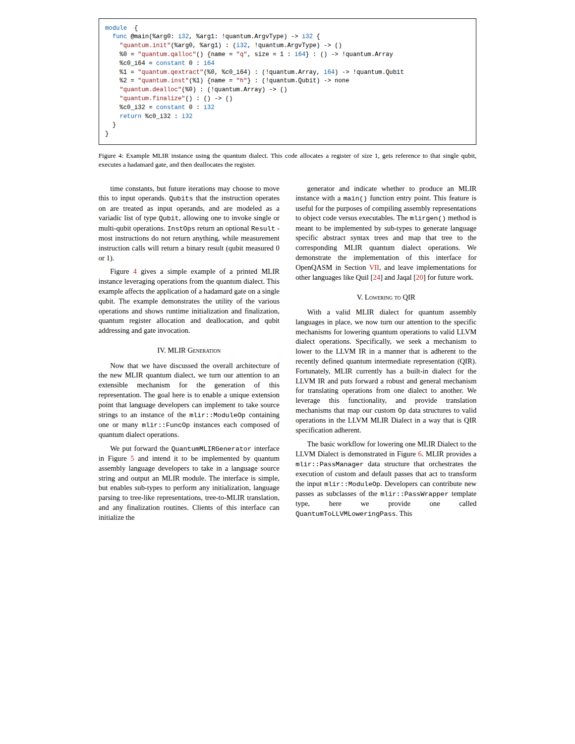module  {
  func @main(%arg0: i32, %arg1: !quantum.ArgvType) -> i32 {
    "quantum.init"(%arg0, %arg1) : (i32, !quantum.ArgvType) -> ()
    %0 = "quantum.qalloc"() {name = "q", size = 1 : i64} : () -> !quantum.Array
    %c0_i64 = constant 0 : i64
    %1 = "quantum.qextract"(%0, %c0_i64) : (!quantum.Array, i64) -> !quantum.Qubit
    %2 = "quantum.inst"(%1) {name = "h"} : (!quantum.Qubit) -> none
    "quantum.dealloc"(%0) : (!quantum.Array) -> ()
    "quantum.finalize"() : () -> ()
    %c0_i32 = constant 0 : i32
    return %c0_i32 : i32
  }
}
Figure 4: Example MLIR instance using the quantum dialect. This code allocates a register of size 1, gets reference to that single qubit, executes a hadamard gate, and then deallocates the register.
time constants, but future iterations may choose to move this to input operands. Qubits that the instruction operates on are treated as input operands, and are modeled as a variadic list of type Qubit, allowing one to invoke single or multi-qubit operations. InstOps return an optional Result - most instructions do not return anything, while measurement instruction calls will return a binary result (qubit measured 0 or 1).
Figure 4 gives a simple example of a printed MLIR instance leveraging operations from the quantum dialect. This example affects the application of a hadamard gate on a single qubit. The example demonstrates the utility of the various operations and shows runtime initialization and finalization, quantum register allocation and deallocation, and qubit addressing and gate invocation.
IV. MLIR Generation
Now that we have discussed the overall architecture of the new MLIR quantum dialect, we turn our attention to an extensible mechanism for the generation of this representation. The goal here is to enable a unique extension point that language developers can implement to take source strings to an instance of the mlir::ModuleOp containing one or many mlir::FuncOp instances each composed of quantum dialect operations.
We put forward the QuantumMLIRGenerator interface in Figure 5 and intend it to be implemented by quantum assembly language developers to take in a language source string and output an MLIR module. The interface is simple, but enables sub-types to perform any initialization, language parsing to tree-like representations, tree-to-MLIR translation, and any finalization routines. Clients of this interface can initialize the
generator and indicate whether to produce an MLIR instance with a main() function entry point. This feature is useful for the purposes of compiling assembly representations to object code versus executables. The mlirgen() method is meant to be implemented by sub-types to generate language specific abstract syntax trees and map that tree to the corresponding MLIR quantum dialect operations. We demonstrate the implementation of this interface for OpenQASM in Section VII, and leave implementations for other languages like Quil [24] and Jaqal [20] for future work.
V. Lowering to QIR
With a valid MLIR dialect for quantum assembly languages in place, we now turn our attention to the specific mechanisms for lowering quantum operations to valid LLVM dialect operations. Specifically, we seek a mechanism to lower to the LLVM IR in a manner that is adherent to the recently defined quantum intermediate representation (QIR). Fortunately, MLIR currently has a built-in dialect for the LLVM IR and puts forward a robust and general mechanism for translating operations from one dialect to another. We leverage this functionality, and provide translation mechanisms that map our custom Op data structures to valid operations in the LLVM MLIR Dialect in a way that is QIR specification adherent.
The basic workflow for lowering one MLIR Dialect to the LLVM Dialect is demonstrated in Figure 6. MLIR provides a mlir::PassManager data structure that orchestrates the execution of custom and default passes that act to transform the input mlir::ModuleOp. Developers can contribute new passes as subclasses of the mlir::PassWrapper template type, here we provide one called QuantumToLLVMLoweringPass. This